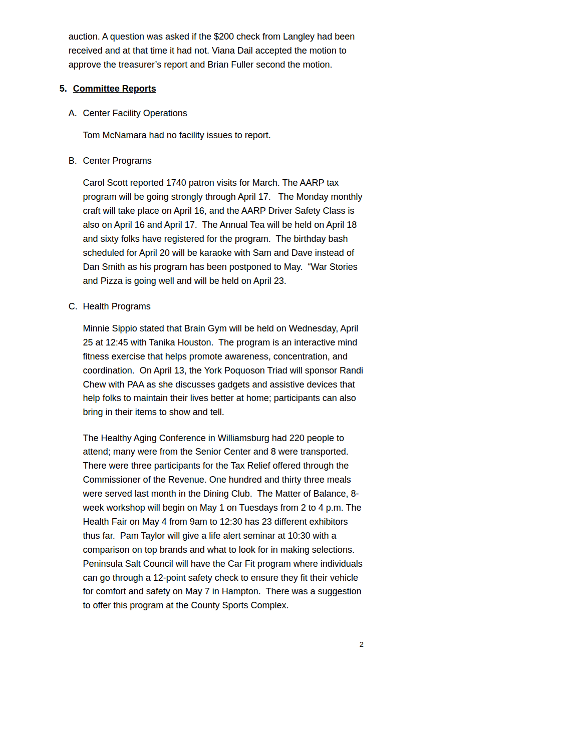auction. A question was asked if the $200 check from Langley had been received and at that time it had not. Viana Dail accepted the motion to approve the treasurer’s report and Brian Fuller second the motion.
5. Committee Reports
A. Center Facility Operations
Tom McNamara had no facility issues to report.
B. Center Programs
Carol Scott reported 1740 patron visits for March. The AARP tax program will be going strongly through April 17. The Monday monthly craft will take place on April 16, and the AARP Driver Safety Class is also on April 16 and April 17. The Annual Tea will be held on April 18 and sixty folks have registered for the program. The birthday bash scheduled for April 20 will be karaoke with Sam and Dave instead of Dan Smith as his program has been postponed to May. “War Stories and Pizza is going well and will be held on April 23.
C. Health Programs
Minnie Sippio stated that Brain Gym will be held on Wednesday, April 25 at 12:45 with Tanika Houston. The program is an interactive mind fitness exercise that helps promote awareness, concentration, and coordination. On April 13, the York Poquoson Triad will sponsor Randi Chew with PAA as she discusses gadgets and assistive devices that help folks to maintain their lives better at home; participants can also bring in their items to show and tell.
The Healthy Aging Conference in Williamsburg had 220 people to attend; many were from the Senior Center and 8 were transported. There were three participants for the Tax Relief offered through the Commissioner of the Revenue. One hundred and thirty three meals were served last month in the Dining Club. The Matter of Balance, 8-week workshop will begin on May 1 on Tuesdays from 2 to 4 p.m. The Health Fair on May 4 from 9am to 12:30 has 23 different exhibitors thus far. Pam Taylor will give a life alert seminar at 10:30 with a comparison on top brands and what to look for in making selections. Peninsula Salt Council will have the Car Fit program where individuals can go through a 12-point safety check to ensure they fit their vehicle for comfort and safety on May 7 in Hampton. There was a suggestion to offer this program at the County Sports Complex.
2